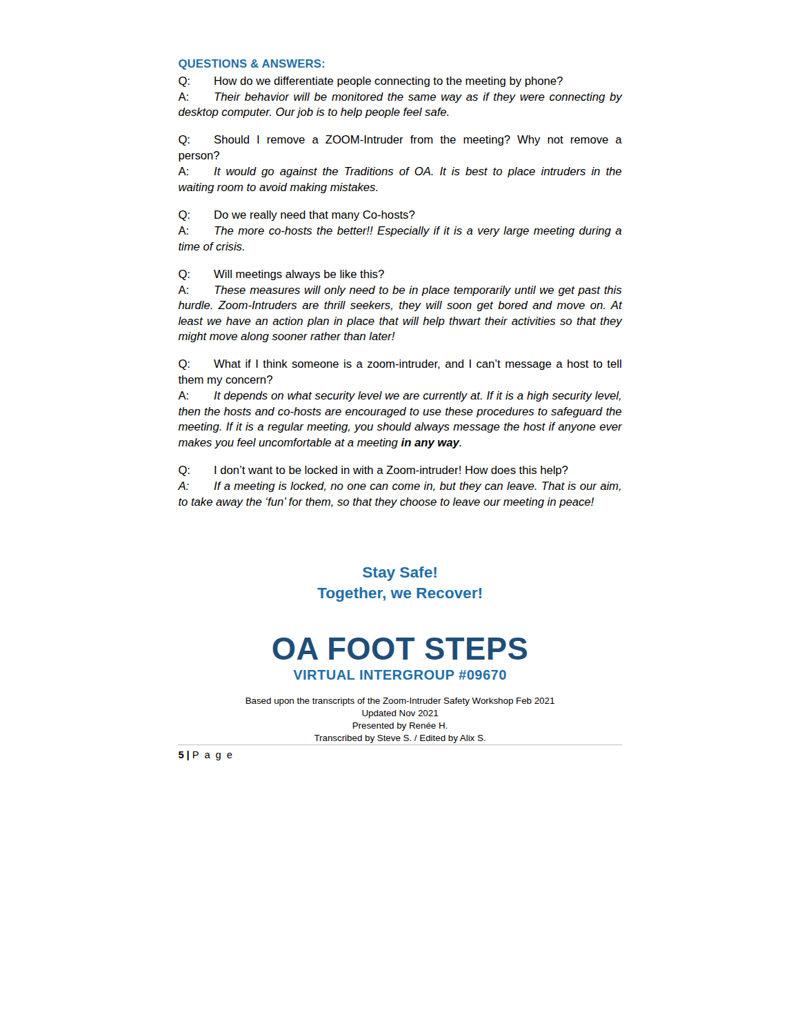QUESTIONS & ANSWERS:
Q: How do we differentiate people connecting to the meeting by phone?
A: Their behavior will be monitored the same way as if they were connecting by desktop computer. Our job is to help people feel safe.
Q: Should I remove a ZOOM-Intruder from the meeting? Why not remove a person?
A: It would go against the Traditions of OA. It is best to place intruders in the waiting room to avoid making mistakes.
Q: Do we really need that many Co-hosts?
A: The more co-hosts the better!! Especially if it is a very large meeting during a time of crisis.
Q: Will meetings always be like this?
A: These measures will only need to be in place temporarily until we get past this hurdle. Zoom-Intruders are thrill seekers, they will soon get bored and move on. At least we have an action plan in place that will help thwart their activities so that they might move along sooner rather than later!
Q: What if I think someone is a zoom-intruder, and I can’t message a host to tell them my concern?
A: It depends on what security level we are currently at. If it is a high security level, then the hosts and co-hosts are encouraged to use these procedures to safeguard the meeting. If it is a regular meeting, you should always message the host if anyone ever makes you feel uncomfortable at a meeting in any way.
Q: I don’t want to be locked in with a Zoom-intruder! How does this help?
A: If a meeting is locked, no one can come in, but they can leave. That is our aim, to take away the ‘fun’ for them, so that they choose to leave our meeting in peace!
Stay Safe!
Together, we Recover!
OA FOOT STEPS
VIRTUAL INTERGROUP #09670
Based upon the transcripts of the Zoom-Intruder Safety Workshop Feb 2021
Updated Nov 2021
Presented by Renée H.
Transcribed by Steve S. / Edited by Alix S.
5 | P a g e